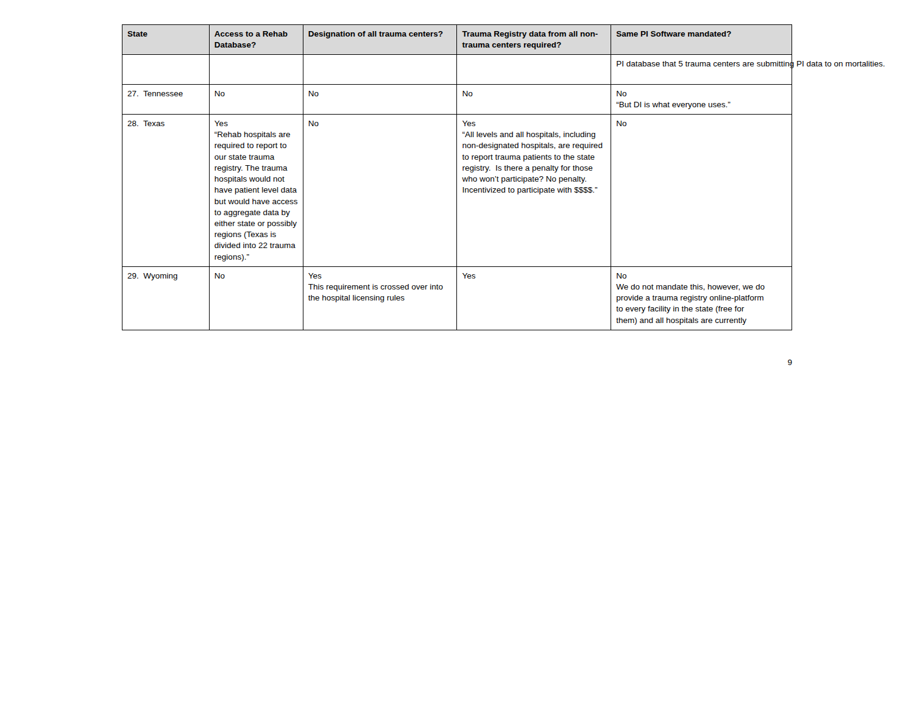| State | Access to a Rehab Database? | Designation of all trauma centers? | Trauma Registry data from all non-trauma centers required? | Same PI Software mandated? |
| --- | --- | --- | --- | --- |
| | | | | PI database that 5 trauma centers are submitting PI data to on mortalities. |
| 27. Tennessee | No | No | No | No “But DI is what everyone uses.” |
| 28. Texas | Yes “Rehab hospitals are required to report to our state trauma registry. The trauma hospitals would not have patient level data but would have access to aggregate data by either state or possibly regions (Texas is divided into 22 trauma regions).” | No | Yes “All levels and all hospitals, including non-designated hospitals, are required to report trauma patients to the state registry. Is there a penalty for those who won’t participate? No penalty. Incentivized to participate with $$$$.” | No |
| 29. Wyoming | No | Yes This requirement is crossed over into the hospital licensing rules | Yes | No We do not mandate this, however, we do provide a trauma registry online-platform to every facility in the state (free for them) and all hospitals are currently |
9